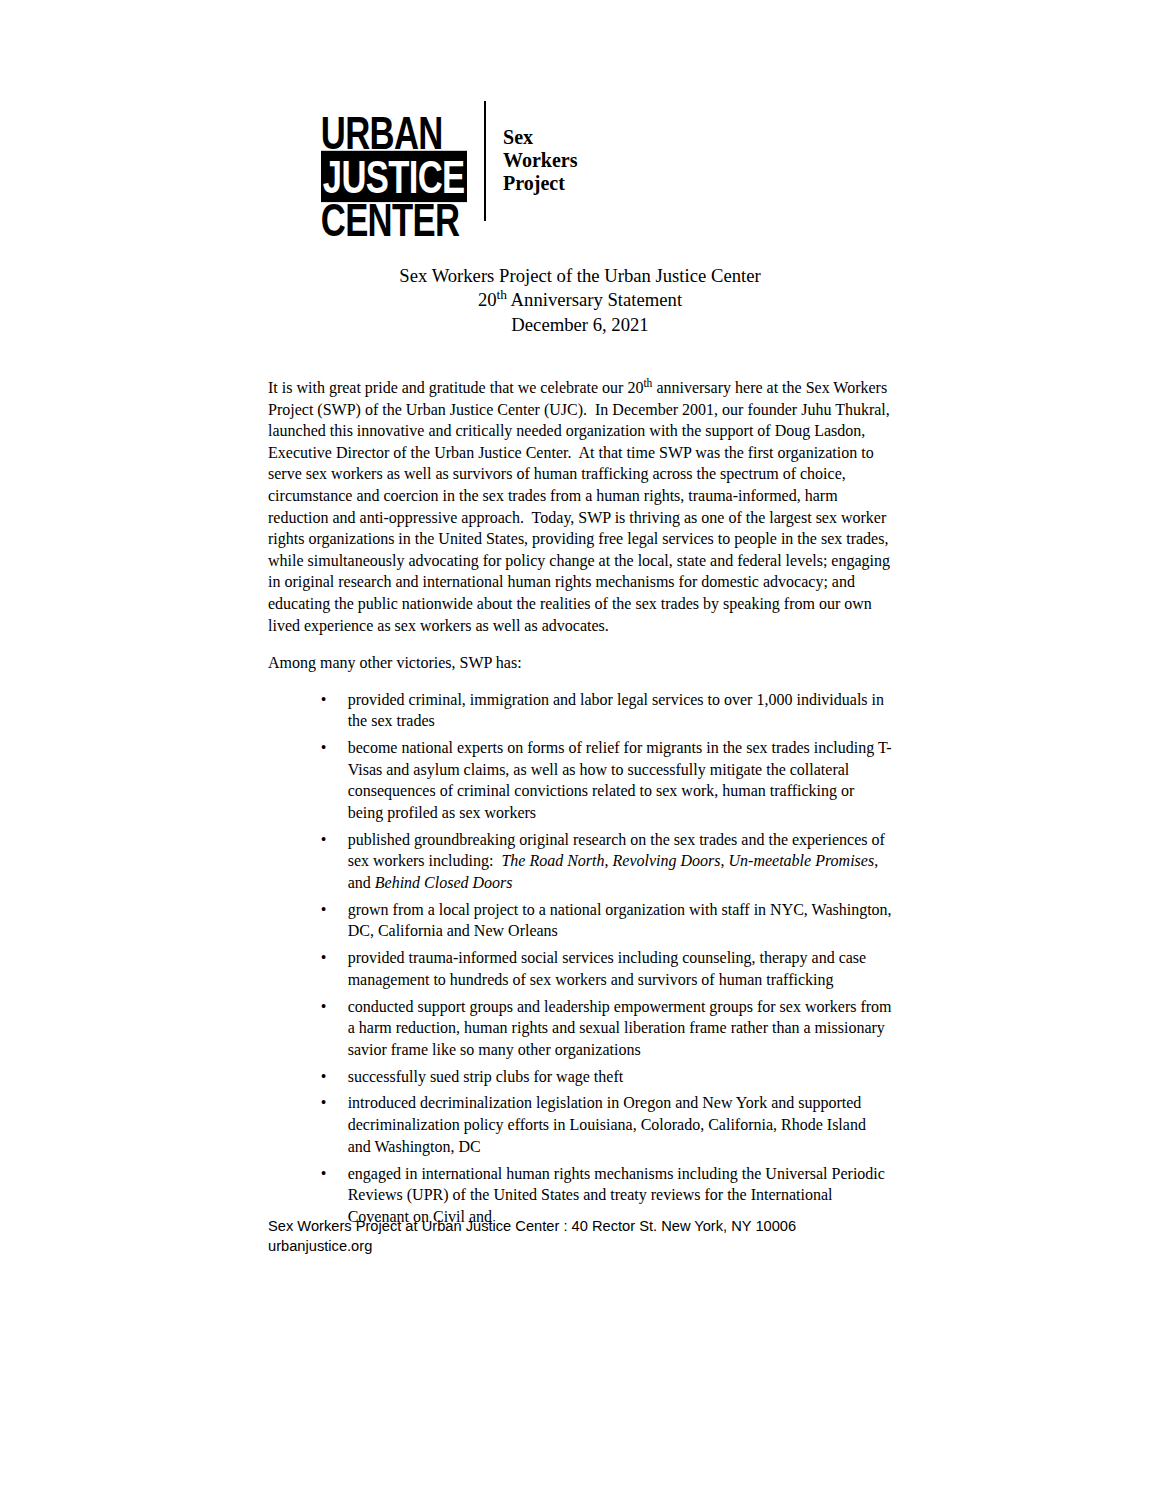URBAN
JUSTICE
CENTER
Sex
Workers
Project
Sex Workers Project of the Urban Justice Center 20th Anniversary Statement December 6, 2021
It is with great pride and gratitude that we celebrate our 20th anniversary here at the Sex Workers Project (SWP) of the Urban Justice Center (UJC). In December 2001, our founder Juhu Thukral, launched this innovative and critically needed organization with the support of Doug Lasdon, Executive Director of the Urban Justice Center. At that time SWP was the first organization to serve sex workers as well as survivors of human trafficking across the spectrum of choice, circumstance and coercion in the sex trades from a human rights, trauma-informed, harm reduction and anti-oppressive approach. Today, SWP is thriving as one of the largest sex worker rights organizations in the United States, providing free legal services to people in the sex trades, while simultaneously advocating for policy change at the local, state and federal levels; engaging in original research and international human rights mechanisms for domestic advocacy; and educating the public nationwide about the realities of the sex trades by speaking from our own lived experience as sex workers as well as advocates.
Among many other victories, SWP has:
provided criminal, immigration and labor legal services to over 1,000 individuals in the sex trades
become national experts on forms of relief for migrants in the sex trades including T-Visas and asylum claims, as well as how to successfully mitigate the collateral consequences of criminal convictions related to sex work, human trafficking or being profiled as sex workers
published groundbreaking original research on the sex trades and the experiences of sex workers including: The Road North, Revolving Doors, Un-meetable Promises, and Behind Closed Doors
grown from a local project to a national organization with staff in NYC, Washington, DC, California and New Orleans
provided trauma-informed social services including counseling, therapy and case management to hundreds of sex workers and survivors of human trafficking
conducted support groups and leadership empowerment groups for sex workers from a harm reduction, human rights and sexual liberation frame rather than a missionary savior frame like so many other organizations
successfully sued strip clubs for wage theft
introduced decriminalization legislation in Oregon and New York and supported decriminalization policy efforts in Louisiana, Colorado, California, Rhode Island and Washington, DC
engaged in international human rights mechanisms including the Universal Periodic Reviews (UPR) of the United States and treaty reviews for the International Covenant on Civil and
Sex Workers Project at Urban Justice Center : 40 Rector St. New York, NY 10006 urbanjustice.org